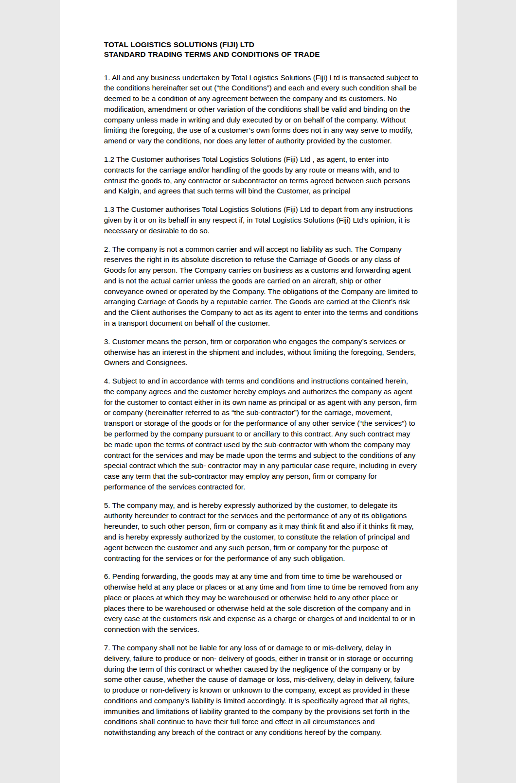TOTAL LOGISTICS SOLUTIONS (FIJI) LTD STANDARD TRADING TERMS AND CONDITIONS OF TRADE
1. All and any business undertaken by Total Logistics Solutions (Fiji) Ltd is transacted subject to the conditions hereinafter set out (“the Conditions”) and each and every such condition shall be deemed to be a condition of any agreement between the company and its customers. No modification, amendment or other variation of the conditions shall be valid and binding on the company unless made in writing and duly executed by or on behalf of the company. Without limiting the foregoing, the use of a customer’s own forms does not in any way serve to modify, amend or vary the conditions, nor does any letter of authority provided by the customer.
1.2 The Customer authorises Total Logistics Solutions (Fiji) Ltd , as agent, to enter into contracts for the carriage and/or handling of the goods by any route or means with, and to entrust the goods to, any contractor or subcontractor on terms agreed between such persons and Kalgin, and agrees that such terms will bind the Customer, as principal
1.3 The Customer authorises Total Logistics Solutions (Fiji) Ltd to depart from any instructions given by it or on its behalf in any respect if, in Total Logistics Solutions (Fiji) Ltd’s opinion, it is necessary or desirable to do so.
2. The company is not a common carrier and will accept no liability as such. The Company reserves the right in its absolute discretion to refuse the Carriage of Goods or any class of Goods for any person. The Company carries on business as a customs and forwarding agent and is not the actual carrier unless the goods are carried on an aircraft, ship or other conveyance owned or operated by the Company. The obligations of the Company are limited to arranging Carriage of Goods by a reputable carrier. The Goods are carried at the Client’s risk and the Client authorises the Company to act as its agent to enter into the terms and conditions in a transport document on behalf of the customer.
3. Customer means the person, firm or corporation who engages the company’s services or otherwise has an interest in the shipment and includes, without limiting the foregoing, Senders, Owners and Consignees.
4. Subject to and in accordance with terms and conditions and instructions contained herein, the company agrees and the customer hereby employs and authorizes the company as agent for the customer to contact either in its own name as principal or as agent with any person, firm or company (hereinafter referred to as “the sub-contractor”) for the carriage, movement, transport or storage of the goods or for the performance of any other service (“the services”) to be performed by the company pursuant to or ancillary to this contract. Any such contract may be made upon the terms of contract used by the sub-contractor with whom the company may contract for the services and may be made upon the terms and subject to the conditions of any special contract which the sub- contractor may in any particular case require, including in every case any term that the sub-contractor may employ any person, firm or company for performance of the services contracted for.
5. The company may, and is hereby expressly authorized by the customer, to delegate its authority hereunder to contract for the services and the performance of any of its obligations hereunder, to such other person, firm or company as it may think fit and also if it thinks fit may, and is hereby expressly authorized by the customer, to constitute the relation of principal and agent between the customer and any such person, firm or company for the purpose of contracting for the services or for the performance of any such obligation.
6. Pending forwarding, the goods may at any time and from time to time be warehoused or otherwise held at any place or places or at any time and from time to time be removed from any place or places at which they may be warehoused or otherwise held to any other place or places there to be warehoused or otherwise held at the sole discretion of the company and in every case at the customers risk and expense as a charge or charges of and incidental to or in connection with the services.
7. The company shall not be liable for any loss of or damage to or mis-delivery, delay in delivery, failure to produce or non- delivery of goods, either in transit or in storage or occurring during the term of this contract or whether caused by the negligence of the company or by some other cause, whether the cause of damage or loss, mis-delivery, delay in delivery, failure to produce or non-delivery is known or unknown to the company, except as provided in these conditions and company’s liability is limited accordingly. It is specifically agreed that all rights, immunities and limitations of liability granted to the company by the provisions set forth in the conditions shall continue to have their full force and effect in all circumstances and notwithstanding any breach of the contract or any conditions hereof by the company.